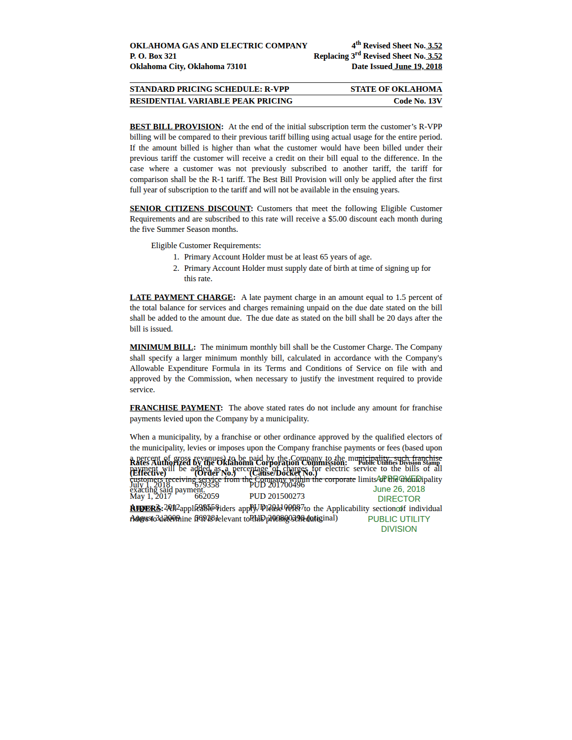| OKLAHOMA GAS AND ELECTRIC COMPANY | 4 th Revised Sheet No. 3.52 |
| P. O. Box 321 | Replacing 3 rd Revised Sheet No. 3.52 |
| Oklahoma City, Oklahoma 73101 | Date Issued June 19, 2018 |
| STANDARD PRICING SCHEDULE: R-VPP | STATE OF OKLAHOMA |
| RESIDENTIAL VARIABLE PEAK PRICING | Code No. 13V |
BEST BILL PROVISION: At the end of the initial subscription term the customer’s R-VPP billing will be compared to their previous tariff billing using actual usage for the entire period. If the amount billed is higher than what the customer would have been billed under their previous tariff the customer will receive a credit on their bill equal to the difference. In the case where a customer was not previously subscribed to another tariff, the tariff for comparison shall be the R-1 tariff. The Best Bill Provision will only be applied after the first full year of subscription to the tariff and will not be available in the ensuing years.
SENIOR CITIZENS DISCOUNT: Customers that meet the following Eligible Customer Requirements and are subscribed to this rate will receive a $5.00 discount each month during the five Summer Season months.
Eligible Customer Requirements:
Primary Account Holder must be at least 65 years of age.
Primary Account Holder must supply date of birth at time of signing up for this rate.
LATE PAYMENT CHARGE: A late payment charge in an amount equal to 1.5 percent of the total balance for services and charges remaining unpaid on the due date stated on the bill shall be added to the amount due. The due date as stated on the bill shall be 20 days after the bill is issued.
MINIMUM BILL: The minimum monthly bill shall be the Customer Charge. The Company shall specify a larger minimum monthly bill, calculated in accordance with the Company's Allowable Expenditure Formula in its Terms and Conditions of Service on file with and approved by the Commission, when necessary to justify the investment required to provide service.
FRANCHISE PAYMENT: The above stated rates do not include any amount for franchise payments levied upon the Company by a municipality.
When a municipality, by a franchise or other ordinance approved by the qualified electors of the municipality, levies or imposes upon the Company franchise payments or fees (based upon a percent of gross revenues) to be paid by the Company to the municipality, such franchise payment will be added as a percentage of charges for electric service to the bills of all customers receiving service from the Company within the corporate limits of the municipality exacting said payment.
RIDERS: All applicable riders apply. Please refer to the Applicability section of individual riders to determine if it is relevant to this pricing schedule.
| / Rates Authorized by the Oklahoma Corporation Commission: / / (Effective) / (Order No.) / (Cause/Docket No.) / / July 1, 2018 / 679358 / PUD 201700496 / / May 1, 2017 / 662059 / PUD 201500273 / / August 2, 2012 / 599558 / PUD 201100087 / / August 3, 2009 / 569281 / PUD 200800398 (original) / | Public Utilities Division Stamp APPROVED June 26, 2018 DIRECTOR of PUBLIC UTILITY DIVISION |